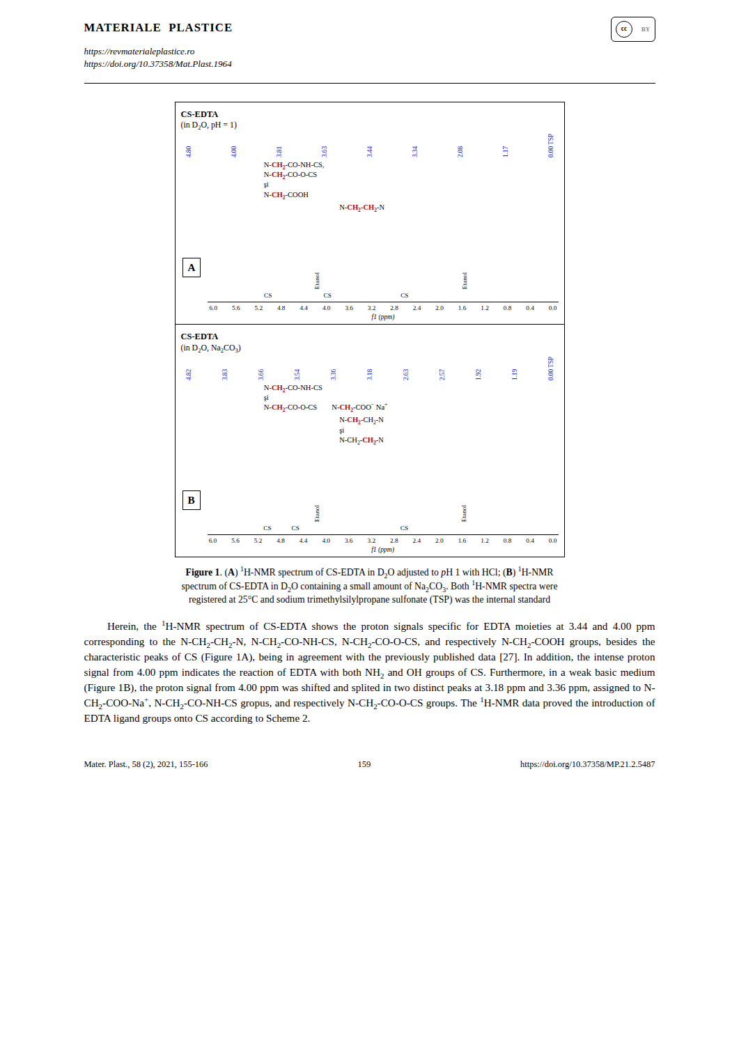cc BY
MATERIALE PLASTICE
https://revmaterialeplastice.ro
https://doi.org/10.37358/Mat.Plast.1964
CS-EDTA
(in D2O, pH = 1)
4.80 4.00 3.81 3.63 3.44 3.34 2.08 1.17 0.00 TSP
N-CH2-CO-NH-CS,
N-CH2-CO-O-CS
şi
N-CH2-COOH
N-CH2-CH2-N
A
Etanol Etanol CS CS CS
6.05.65.24.84.4 4.03.63.22.82.4 2.01.61.20.80.40.0
f1 (ppm)
CS-EDTA
(in D2O, Na2CO3)
4.82 3.83 3.66 3.54 3.36 3.18 2.63 2.57 1.92 1.19 0.00 TSP
N-CH2-CO-NH-CS
şi
N-CH2-CO-O-CS N-CH2-COO− Na+
N-CH2-CH2-N
şi
N-CH2-CH2-N
B
Etanol Etanol CS CS CS
6.05.65.24.84.4 4.03.63.22.82.4 2.01.61.20.80.40.0
f1 (ppm)
Figure 1. (A) 1H-NMR spectrum of CS-EDTA in D2O adjusted to p H 1 with HCl; (B) 1H-NMR spectrum of CS-EDTA in D2O containing a small amount of Na2CO3. Both 1H-NMR spectra were registered at 25°C and sodium trimethylsilylpropane sulfonate (TSP) was the internal standard
Herein, the 1H-NMR spectrum of CS-EDTA shows the proton signals specific for EDTA moieties at 3.44 and 4.00 ppm corresponding to the N-CH2-CH2-N, N-CH2-CO-NH-CS, N-CH2-CO-O-CS, and respectively N-CH2-COOH groups, besides the characteristic peaks of CS (Figure 1A), being in agreement with the previously published data [27]. In addition, the intense proton signal from 4.00 ppm indicates the reaction of EDTA with both NH2 and OH groups of CS. Furthermore, in a weak basic medium (Figure 1B), the proton signal from 4.00 ppm was shifted and splited in two distinct peaks at 3.18 ppm and 3.36 ppm, assigned to N-CH2-COO-Na+, N-CH2-CO-NH-CS gropus, and respectively N-CH2-CO-O-CS groups. The 1H-NMR data proved the introduction of EDTA ligand groups onto CS according to Scheme 2.
Mater. Plast., 58 (2), 2021, 155-166 159 https://doi.org/10.37358/MP.21.2.5487